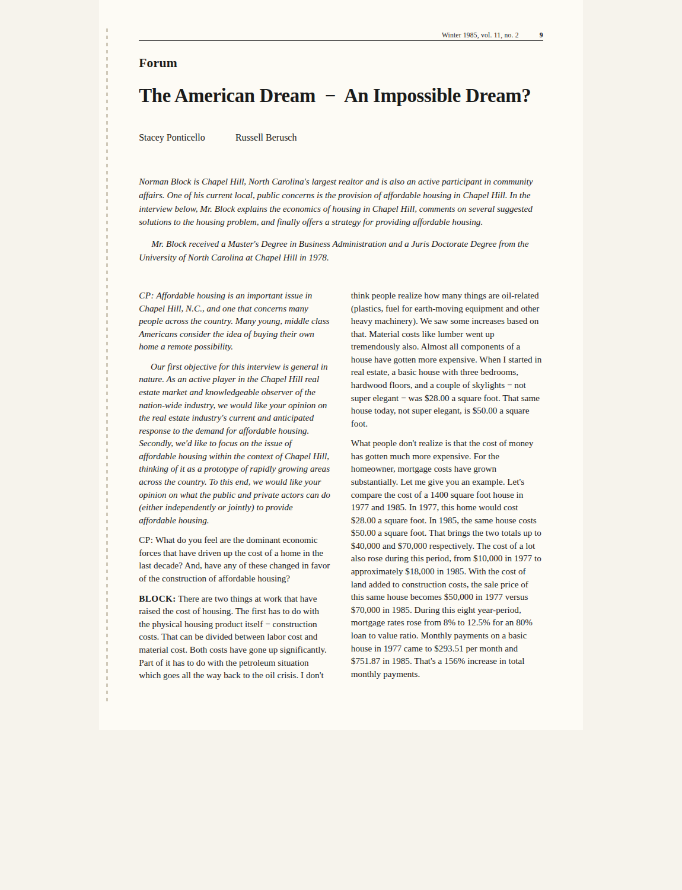Winter 1985, vol. 11, no. 2 9
Forum
The American Dream − An Impossible Dream?
Stacey Ponticello Russell Berusch
Norman Block is Chapel Hill, North Carolina's largest realtor and is also an active participant in community affairs. One of his current local, public concerns is the provision of affordable housing in Chapel Hill. In the interview below, Mr. Block explains the economics of housing in Chapel Hill, comments on several suggested solutions to the housing problem, and finally offers a strategy for providing affordable housing.
Mr. Block received a Master's Degree in Business Administration and a Juris Doctorate Degree from the University of North Carolina at Chapel Hill in 1978.
CP: Affordable housing is an important issue in Chapel Hill, N.C., and one that concerns many people across the country. Many young, middle class Americans consider the idea of buying their own home a remote possibility.
Our first objective for this interview is general in nature. As an active player in the Chapel Hill real estate market and knowledgeable observer of the nation-wide industry, we would like your opinion on the real estate industry's current and anticipated response to the demand for affordable housing. Secondly, we'd like to focus on the issue of affordable housing within the context of Chapel Hill, thinking of it as a prototype of rapidly growing areas across the country. To this end, we would like your opinion on what the public and private actors can do (either independently or jointly) to provide affordable housing.
CP: What do you feel are the dominant economic forces that have driven up the cost of a home in the last decade? And, have any of these changed in favor of the construction of affordable housing?
BLOCK: There are two things at work that have raised the cost of housing. The first has to do with the physical housing product itself − construction costs. That can be divided between labor cost and material cost. Both costs have gone up significantly. Part of it has to do with the petroleum situation which goes all the way back to the oil crisis. I don't think people realize how many things are oil-related (plastics, fuel for earth-moving equipment and other heavy machinery). We saw some increases based on that. Material costs like lumber went up tremendously also. Almost all components of a house have gotten more expensive. When I started in real estate, a basic house with three bedrooms, hardwood floors, and a couple of skylights − not super elegant − was $28.00 a square foot. That same house today, not super elegant, is $50.00 a square foot.
What people don't realize is that the cost of money has gotten much more expensive. For the homeowner, mortgage costs have grown substantially. Let me give you an example. Let's compare the cost of a 1400 square foot house in 1977 and 1985. In 1977, this home would cost $28.00 a square foot. In 1985, the same house costs $50.00 a square foot. That brings the two totals up to $40,000 and $70,000 respectively. The cost of a lot also rose during this period, from $10,000 in 1977 to approximately $18,000 in 1985. With the cost of land added to construction costs, the sale price of this same house becomes $50,000 in 1977 versus $70,000 in 1985. During this eight year-period, mortgage rates rose from 8% to 12.5% for an 80% loan to value ratio. Monthly payments on a basic house in 1977 came to $293.51 per month and $751.87 in 1985. That's a 156% increase in total monthly payments.